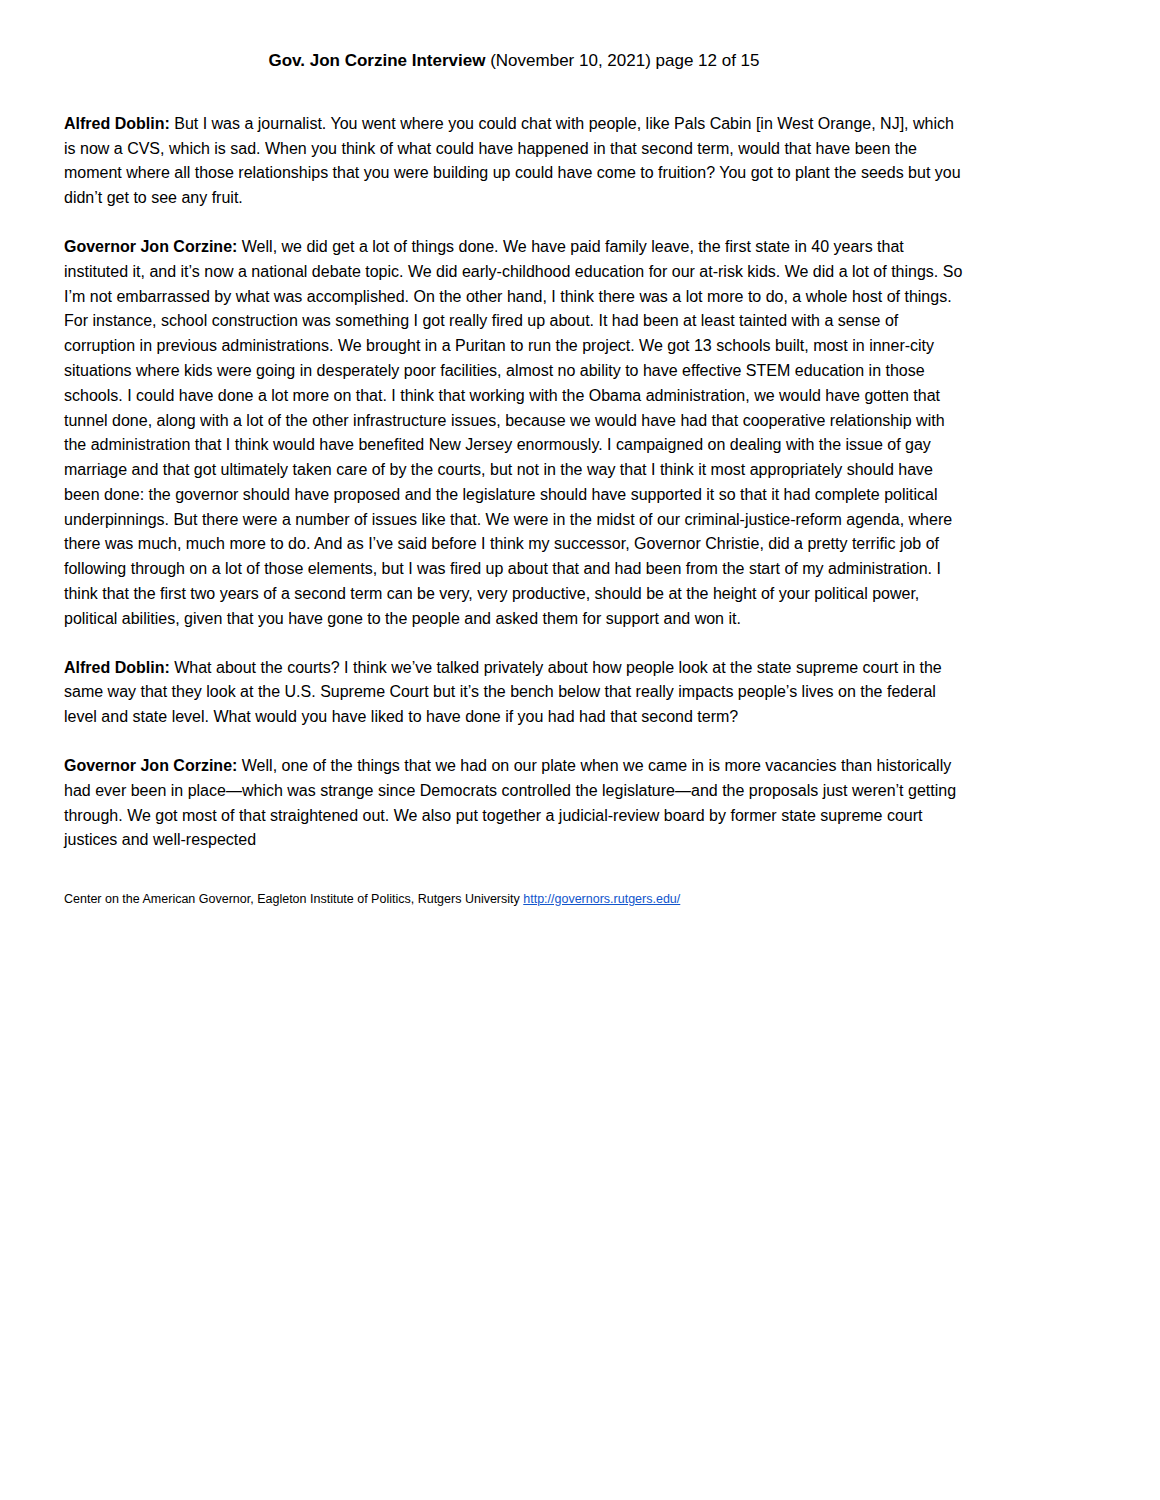Gov. Jon Corzine Interview (November 10, 2021) page 12 of 15
Alfred Doblin: But I was a journalist. You went where you could chat with people, like Pals Cabin [in West Orange, NJ], which is now a CVS, which is sad. When you think of what could have happened in that second term, would that have been the moment where all those relationships that you were building up could have come to fruition? You got to plant the seeds but you didn’t get to see any fruit.
Governor Jon Corzine: Well, we did get a lot of things done. We have paid family leave, the first state in 40 years that instituted it, and it’s now a national debate topic. We did early-childhood education for our at-risk kids. We did a lot of things. So I’m not embarrassed by what was accomplished. On the other hand, I think there was a lot more to do, a whole host of things. For instance, school construction was something I got really fired up about. It had been at least tainted with a sense of corruption in previous administrations. We brought in a Puritan to run the project. We got 13 schools built, most in inner-city situations where kids were going in desperately poor facilities, almost no ability to have effective STEM education in those schools. I could have done a lot more on that. I think that working with the Obama administration, we would have gotten that tunnel done, along with a lot of the other infrastructure issues, because we would have had that cooperative relationship with the administration that I think would have benefited New Jersey enormously. I campaigned on dealing with the issue of gay marriage and that got ultimately taken care of by the courts, but not in the way that I think it most appropriately should have been done: the governor should have proposed and the legislature should have supported it so that it had complete political underpinnings. But there were a number of issues like that. We were in the midst of our criminal-justice-reform agenda, where there was much, much more to do. And as I’ve said before I think my successor, Governor Christie, did a pretty terrific job of following through on a lot of those elements, but I was fired up about that and had been from the start of my administration. I think that the first two years of a second term can be very, very productive, should be at the height of your political power, political abilities, given that you have gone to the people and asked them for support and won it.
Alfred Doblin: What about the courts? I think we’ve talked privately about how people look at the state supreme court in the same way that they look at the U.S. Supreme Court but it’s the bench below that really impacts people’s lives on the federal level and state level. What would you have liked to have done if you had had that second term?
Governor Jon Corzine: Well, one of the things that we had on our plate when we came in is more vacancies than historically had ever been in place—which was strange since Democrats controlled the legislature—and the proposals just weren’t getting through. We got most of that straightened out. We also put together a judicial-review board by former state supreme court justices and well-respected
Center on the American Governor, Eagleton Institute of Politics, Rutgers University http://governors.rutgers.edu/